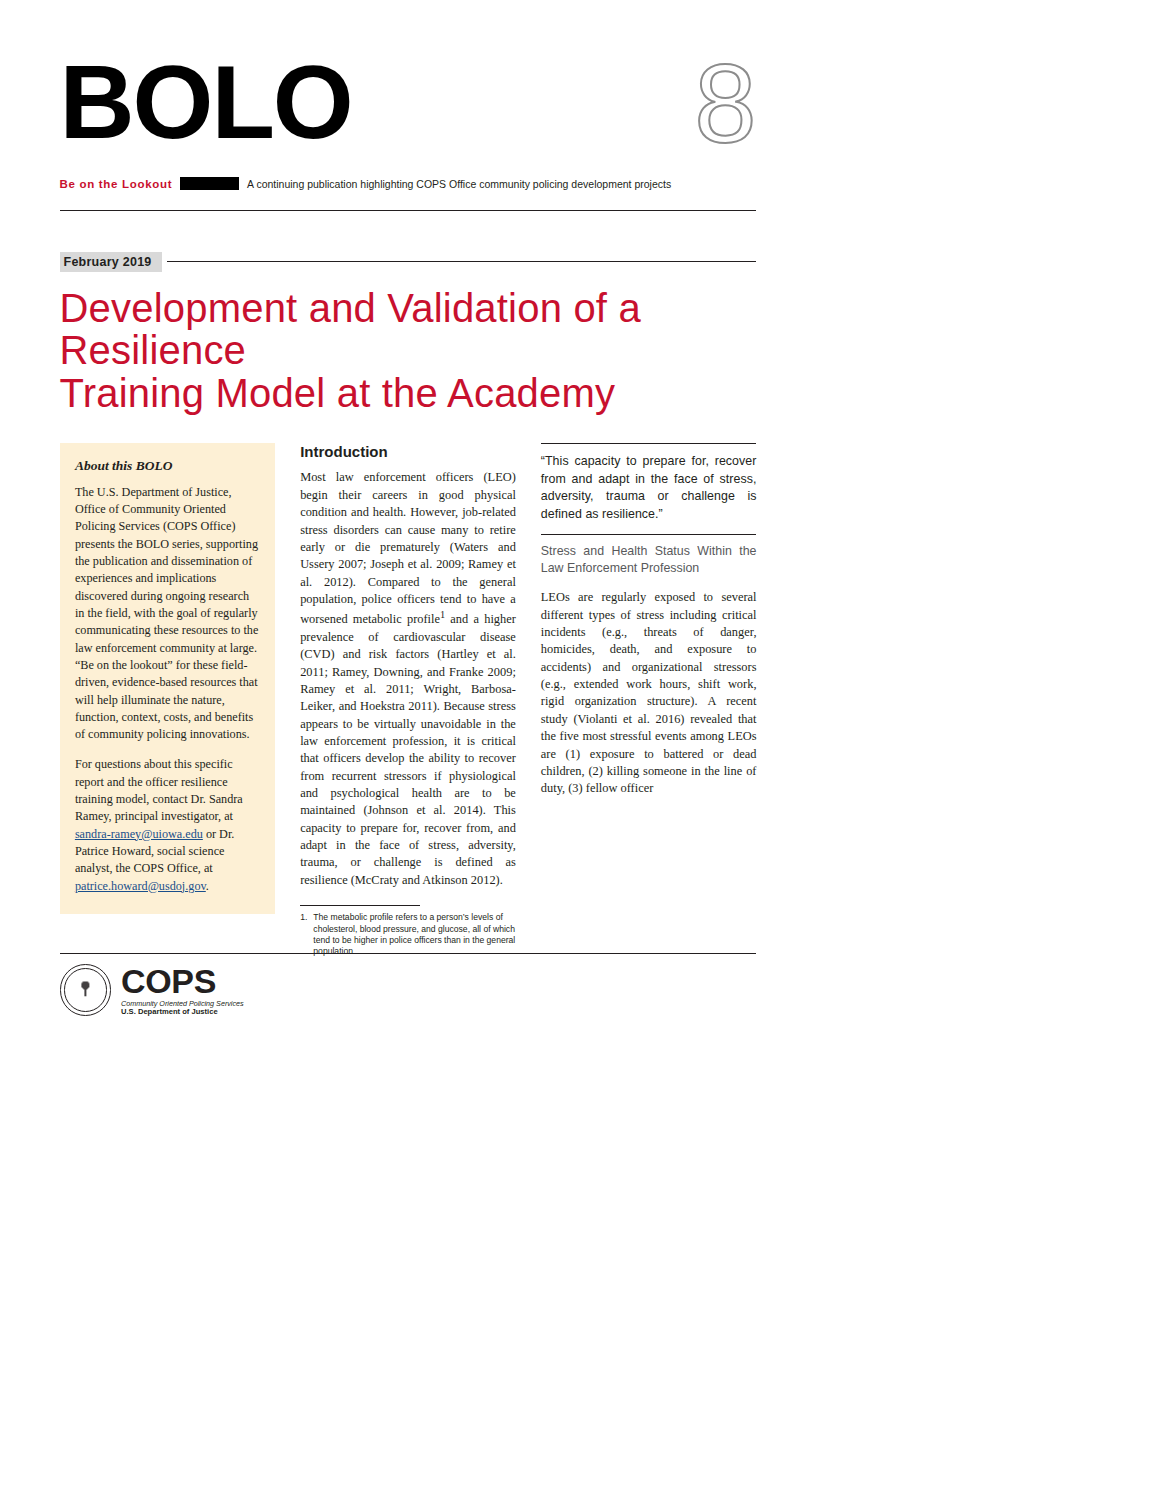BOLO
8
Be on the Lookout A continuing publication highlighting COPS Office community policing development projects
February 2019
Development and Validation of a Resilience
Training Model at the Academy
About this BOLO
The U.S. Department of Justice, Office of Community Oriented Policing Services (COPS Office) presents the BOLO series, supporting the publication and dissemination of experiences and implications discovered during ongoing research in the field, with the goal of regularly communicating these resources to the law enforcement community at large. “Be on the lookout” for these field-driven, evidence-based resources that will help illuminate the nature, function, context, costs, and benefits of community policing innovations.
For questions about this specific report and the officer resilience training model, contact Dr. Sandra Ramey, principal investigator, at sandra-ramey@uiowa.edu or Dr. Patrice Howard, social science analyst, the COPS Office, at patrice.howard@usdoj.gov.
Introduction
Most law enforcement officers (LEO) begin their careers in good physical condition and health. However, job-related stress disorders can cause many to retire early or die prematurely (Waters and Ussery 2007; Joseph et al. 2009; Ramey et al. 2012). Compared to the general population, police officers tend to have a worsened metabolic profile1 and a higher prevalence of cardiovascular disease (CVD) and risk factors (Hartley et al. 2011; Ramey, Downing, and Franke 2009; Ramey et al. 2011; Wright, Barbosa-Leiker, and Hoekstra 2011). Because stress appears to be virtually unavoidable in the law enforcement profession, it is critical that officers develop the ability to recover from recurrent stressors if physiological and psychological health are to be maintained (Johnson et al. 2014). This capacity to prepare for, recover from, and adapt in the face of stress, adversity, trauma, or challenge is defined as resilience (McCraty and Atkinson 2012).
1. The metabolic profile refers to a person’s levels of cholesterol, blood pressure, and glucose, all of which tend to be higher in police officers than in the general population.
“This capacity to prepare for, recover from and adapt in the face of stress, adversity, trauma or challenge is defined as resilience.”
Stress and Health Status Within the Law Enforcement Profession
LEOs are regularly exposed to several different types of stress including critical incidents (e.g., threats of danger, homicides, death, and exposure to accidents) and organizational stressors (e.g., extended work hours, shift work, rigid organization structure). A recent study (Violanti et al. 2016) revealed that the five most stressful events among LEOs are (1) exposure to battered or dead children, (2) killing someone in the line of duty, (3) fellow officer
COPS
Community Oriented Policing Services
U.S. Department of Justice